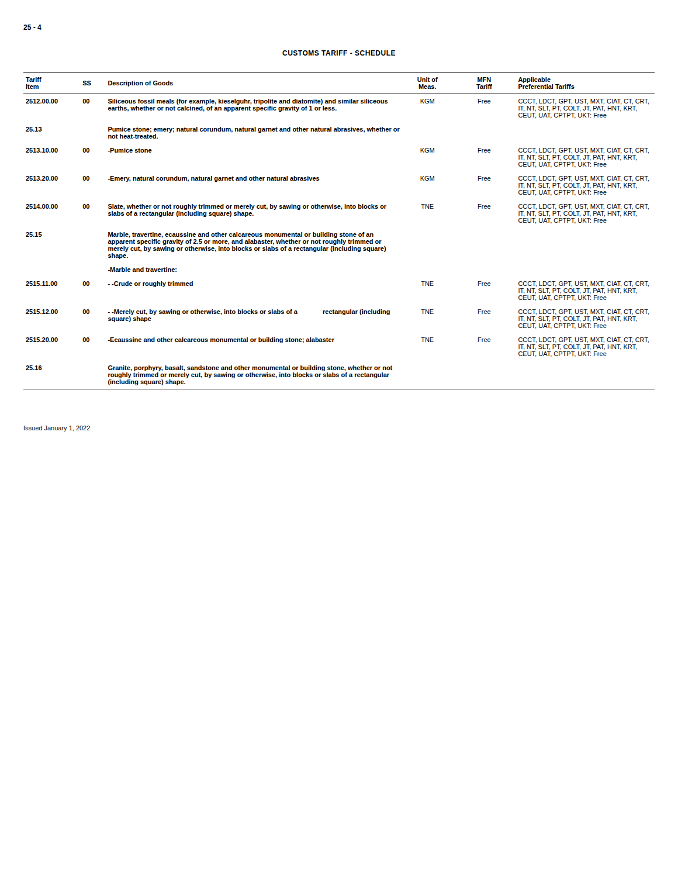25 - 4
CUSTOMS TARIFF - SCHEDULE
| Tariff Item | SS | Description of Goods | Unit of Meas. | MFN Tariff | Applicable Preferential Tariffs |
| --- | --- | --- | --- | --- | --- |
| 2512.00.00 | 00 | Siliceous fossil meals (for example, kieselguhr, tripolite and diatomite) and similar siliceous earths, whether or not calcined, of an apparent specific gravity of 1 or less. | KGM | Free | CCCT, LDCT, GPT, UST, MXT, CIAT, CT, CRT, IT, NT, SLT, PT, COLT, JT, PAT, HNT, KRT, CEUT, UAT, CPTPT, UKT: Free |
| 25.13 | | Pumice stone; emery; natural corundum, natural garnet and other natural abrasives, whether or not heat-treated. | | | |
| 2513.10.00 | 00 | -Pumice stone | KGM | Free | CCCT, LDCT, GPT, UST, MXT, CIAT, CT, CRT, IT, NT, SLT, PT, COLT, JT, PAT, HNT, KRT, CEUT, UAT, CPTPT, UKT: Free |
| 2513.20.00 | 00 | -Emery, natural corundum, natural garnet and other natural abrasives | KGM | Free | CCCT, LDCT, GPT, UST, MXT, CIAT, CT, CRT, IT, NT, SLT, PT, COLT, JT, PAT, HNT, KRT, CEUT, UAT, CPTPT, UKT: Free |
| 2514.00.00 | 00 | Slate, whether or not roughly trimmed or merely cut, by sawing or otherwise, into blocks or slabs of a rectangular (including square) shape. | TNE | Free | CCCT, LDCT, GPT, UST, MXT, CIAT, CT, CRT, IT, NT, SLT, PT, COLT, JT, PAT, HNT, KRT, CEUT, UAT, CPTPT, UKT: Free |
| 25.15 | | Marble, travertine, ecaussine and other calcareous monumental or building stone of an apparent specific gravity of 2.5 or more, and alabaster, whether or not roughly trimmed or merely cut, by sawing or otherwise, into blocks or slabs of a rectangular (including square) shape. -Marble and travertine: | | | |
| 2515.11.00 | 00 | - -Crude or roughly trimmed | TNE | Free | CCCT, LDCT, GPT, UST, MXT, CIAT, CT, CRT, IT, NT, SLT, PT, COLT, JT, PAT, HNT, KRT, CEUT, UAT, CPTPT, UKT: Free |
| 2515.12.00 | 00 | - -Merely cut, by sawing or otherwise, into blocks or slabs of a rectangular (including square) shape | TNE | Free | CCCT, LDCT, GPT, UST, MXT, CIAT, CT, CRT, IT, NT, SLT, PT, COLT, JT, PAT, HNT, KRT, CEUT, UAT, CPTPT, UKT: Free |
| 2515.20.00 | 00 | -Ecaussine and other calcareous monumental or building stone; alabaster | TNE | Free | CCCT, LDCT, GPT, UST, MXT, CIAT, CT, CRT, IT, NT, SLT, PT, COLT, JT, PAT, HNT, KRT, CEUT, UAT, CPTPT, UKT: Free |
| 25.16 | | Granite, porphyry, basalt, sandstone and other monumental or building stone, whether or not roughly trimmed or merely cut, by sawing or otherwise, into blocks or slabs of a rectangular (including square) shape. | | | |
Issued January 1, 2022